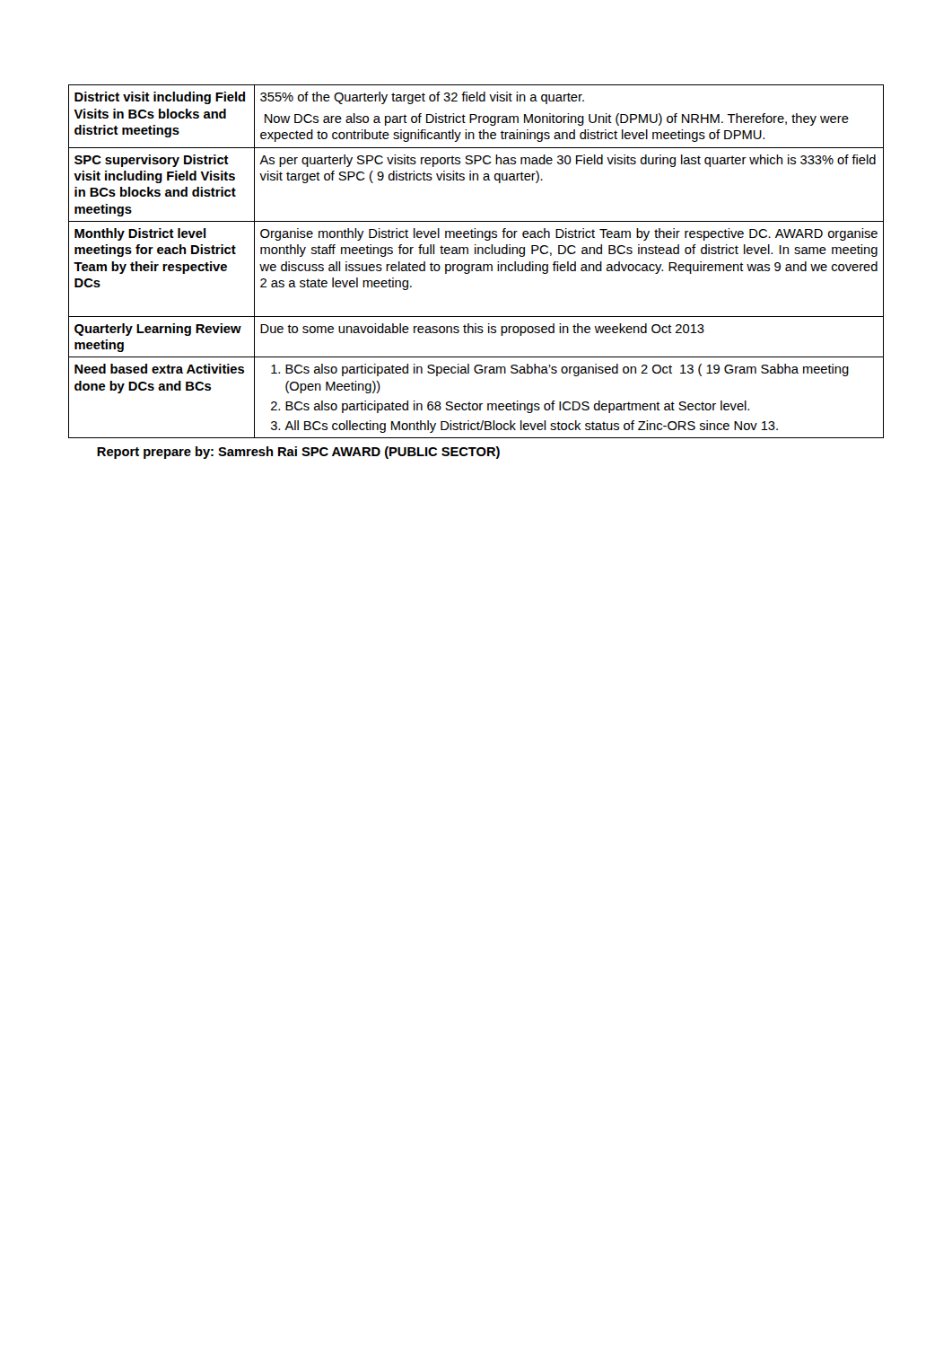| District visit including Field Visits in BCs blocks and district meetings | 355% of the Quarterly target of 32 field visit in a quarter. Now DCs are also a part of District Program Monitoring Unit (DPMU) of NRHM. Therefore, they were expected to contribute significantly in the trainings and district level meetings of DPMU. |
| SPC supervisory District visit including Field Visits in BCs blocks and district meetings | As per quarterly SPC visits reports SPC has made 30 Field visits during last quarter which is 333% of field visit target of SPC ( 9 districts visits in a quarter). |
| Monthly District level meetings for each District Team by their respective DCs | Organise monthly District level meetings for each District Team by their respective DC. AWARD organise monthly staff meetings for full team including PC, DC and BCs instead of district level. In same meeting we discuss all issues related to program including field and advocacy. Requirement was 9 and we covered 2 as a state level meeting. |
| Quarterly Learning Review meeting | Due to some unavoidable reasons this is proposed in the weekend Oct 2013 |
| Need based extra Activities done by DCs and BCs | BCs also participated in Special Gram Sabha’s organised on 2 Oct 13 ( 19 Gram Sabha meeting (Open Meeting)) BCs also participated in 68 Sector meetings of ICDS department at Sector level. All BCs collecting Monthly District/Block level stock status of Zinc-ORS since Nov 13. |
Report prepare by: Samresh Rai SPC AWARD (PUBLIC SECTOR)